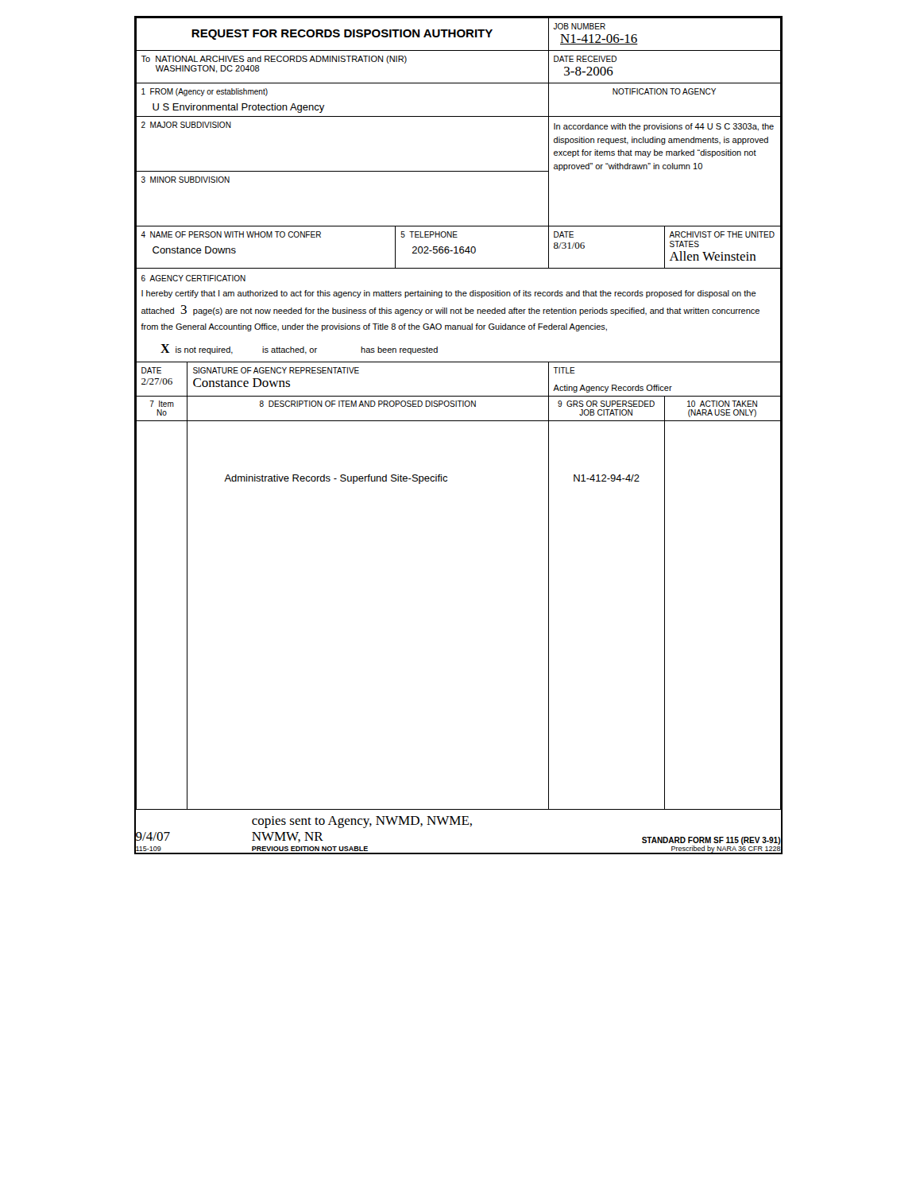| REQUEST FOR RECORDS DISPOSITION AUTHORITY | JOB NUMBER N1-412-06-16 |
| To NATIONAL ARCHIVES and RECORDS ADMINISTRATION (NIR) WASHINGTON, DC 20408 | DATE RECEIVED 3-8-2006 |
| 1 FROM (Agency or establishment) U S Environmental Protection Agency | NOTIFICATION TO AGENCY |
| 2 MAJOR SUBDIVISION | In accordance with the provisions of 44 U S C 3303a, the disposition request, including amendments, is approved except for items that may be marked “disposition not approved” or “withdrawn” in column 10 |
| 3 MINOR SUBDIVISION |
| 4 NAME OF PERSON WITH WHOM TO CONFER Constance Downs | 5 TELEPHONE 202-566-1640 | DATE 8/31/06 | ARCHIVIST OF THE UNITED STATES Allen Weinstein |
| 6 AGENCY CERTIFICATION I hereby certify that I am authorized to act for this agency in matters pertaining to the disposition of its records and that the records proposed for disposal on the attached 3 page(s) are not now needed for the business of this agency or will not be needed after the retention periods specified, and that written concurrence from the General Accounting Office, under the provisions of Title 8 of the GAO manual for Guidance of Federal Agencies, X is not required, is attached, or has been requested |
| DATE 2/27/06 | SIGNATURE OF AGENCY REPRESENTATIVE Constance Downs | TITLE Acting Agency Records Officer |
| 7 Item No | 8 DESCRIPTION OF ITEM AND PROPOSED DISPOSITION | 9 GRS OR SUPERSEDED JOB CITATION | 10 ACTION TAKEN (NARA USE ONLY) |
| | Administrative Records - Superfund Site-Specific | N1-412-94-4/2 | |
9/4/07
115-109
copies sent to Agency, NWMD, NWME, NWMW, NR
PREVIOUS EDITION NOT USABLE
STANDARD FORM SF 115 (REV 3-91)
Prescribed by NARA 36 CFR 1228